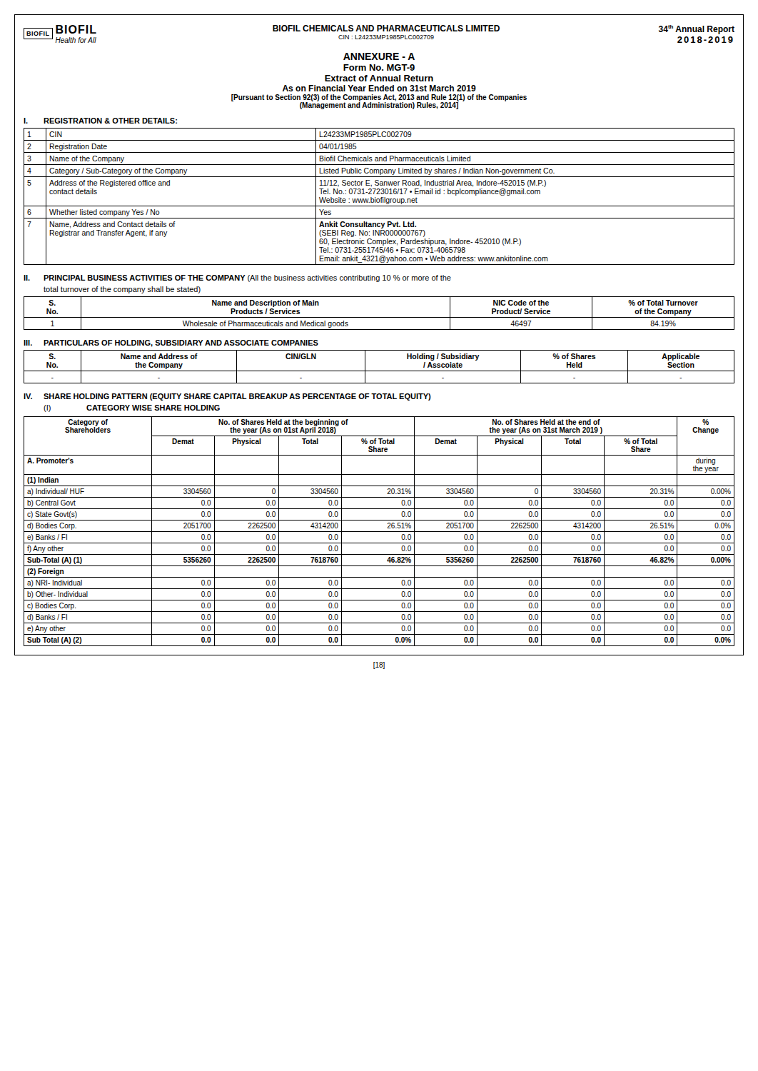BIOFIL
BIOFIL
Health for All
BIOFIL CHEMICALS AND PHARMACEUTICALS LIMITED
CIN : L24233MP1985PLC002709
34th Annual Report
2018-2019
ANNEXURE - A
Form No. MGT-9
Extract of Annual Return
As on Financial Year Ended on 31st March 2019
[Pursuant to Section 92(3) of the Companies Act, 2013 and Rule 12(1) of the Companies
(Management and Administration) Rules, 2014]
I. REGISTRATION & OTHER DETAILS:
| 1 | CIN | L24233MP1985PLC002709 |
| 2 | Registration Date | 04/01/1985 |
| 3 | Name of the Company | Biofil Chemicals and Pharmaceuticals Limited |
| 4 | Category / Sub-Category of the Company | Listed Public Company Limited by shares / Indian Non-government Co. |
| 5 | Address of the Registered office and contact details | 11/12, Sector E, Sanwer Road, Industrial Area, Indore-452015 (M.P.) Tel. No.: 0731-2723016/17 • Email id : bcplcompliance@gmail.com Website : www.biofilgroup.net |
| 6 | Whether listed company Yes / No | Yes |
| 7 | Name, Address and Contact details of Registrar and Transfer Agent, if any | Ankit Consultancy Pvt. Ltd. (SEBI Reg. No: INR000000767) 60, Electronic Complex, Pardeshipura, Indore- 452010 (M.P.) Tel.: 0731-2551745/46 • Fax: 0731-4065798 Email: ankit_4321@yahoo.com • Web address: www.ankitonline.com |
II. PRINCIPAL BUSINESS ACTIVITIES OF THE COMPANY (All the business activities contributing 10 % or more of the
total turnover of the company shall be stated)
| S. No. | Name and Description of Main Products / Services | NIC Code of the Product/ Service | % of Total Turnover of the Company |
| --- | --- | --- | --- |
| 1 | Wholesale of Pharmaceuticals and Medical goods | 46497 | 84.19% |
III. PARTICULARS OF HOLDING, SUBSIDIARY AND ASSOCIATE COMPANIES
| S. No. | Name and Address of the Company | CIN/GLN | Holding / Subsidiary / Asscoiate | % of Shares Held | Applicable Section |
| --- | --- | --- | --- | --- | --- |
| - | - | - | - | - | - |
IV. SHARE HOLDING PATTERN (EQUITY SHARE CAPITAL BREAKUP AS PERCENTAGE OF TOTAL EQUITY)
(I) CATEGORY WISE SHARE HOLDING
| Category of Shareholders | No. of Shares Held at the beginning of the year (As on 01st April 2018) | No. of Shares Held at the end of the year (As on 31st March 2019 ) | % Change |
| --- | --- | --- | --- |
| Demat | Physical | Total | % of Total Share | Demat | Physical | Total | % of Total Share |
| A. Promoter's | | | | | | | | | during the year |
| (1) Indian | | | | | | | | | |
| a) Individual/ HUF | 3304560 | 0 | 3304560 | 20.31% | 3304560 | 0 | 3304560 | 20.31% | 0.00% |
| b) Central Govt | 0.0 | 0.0 | 0.0 | 0.0 | 0.0 | 0.0 | 0.0 | 0.0 | 0.0 |
| c) State Govt(s) | 0.0 | 0.0 | 0.0 | 0.0 | 0.0 | 0.0 | 0.0 | 0.0 | 0.0 |
| d) Bodies Corp. | 2051700 | 2262500 | 4314200 | 26.51% | 2051700 | 2262500 | 4314200 | 26.51% | 0.0% |
| e) Banks / FI | 0.0 | 0.0 | 0.0 | 0.0 | 0.0 | 0.0 | 0.0 | 0.0 | 0.0 |
| f) Any other | 0.0 | 0.0 | 0.0 | 0.0 | 0.0 | 0.0 | 0.0 | 0.0 | 0.0 |
| Sub-Total (A) (1) | 5356260 | 2262500 | 7618760 | 46.82% | 5356260 | 2262500 | 7618760 | 46.82% | 0.00% |
| (2) Foreign | | | | | | | | | |
| a) NRI- Individual | 0.0 | 0.0 | 0.0 | 0.0 | 0.0 | 0.0 | 0.0 | 0.0 | 0.0 |
| b) Other- Individual | 0.0 | 0.0 | 0.0 | 0.0 | 0.0 | 0.0 | 0.0 | 0.0 | 0.0 |
| c) Bodies Corp. | 0.0 | 0.0 | 0.0 | 0.0 | 0.0 | 0.0 | 0.0 | 0.0 | 0.0 |
| d) Banks / FI | 0.0 | 0.0 | 0.0 | 0.0 | 0.0 | 0.0 | 0.0 | 0.0 | 0.0 |
| e) Any other | 0.0 | 0.0 | 0.0 | 0.0 | 0.0 | 0.0 | 0.0 | 0.0 | 0.0 |
| Sub Total (A) (2) | 0.0 | 0.0 | 0.0 | 0.0% | 0.0 | 0.0 | 0.0 | 0.0 | 0.0% |
[18]